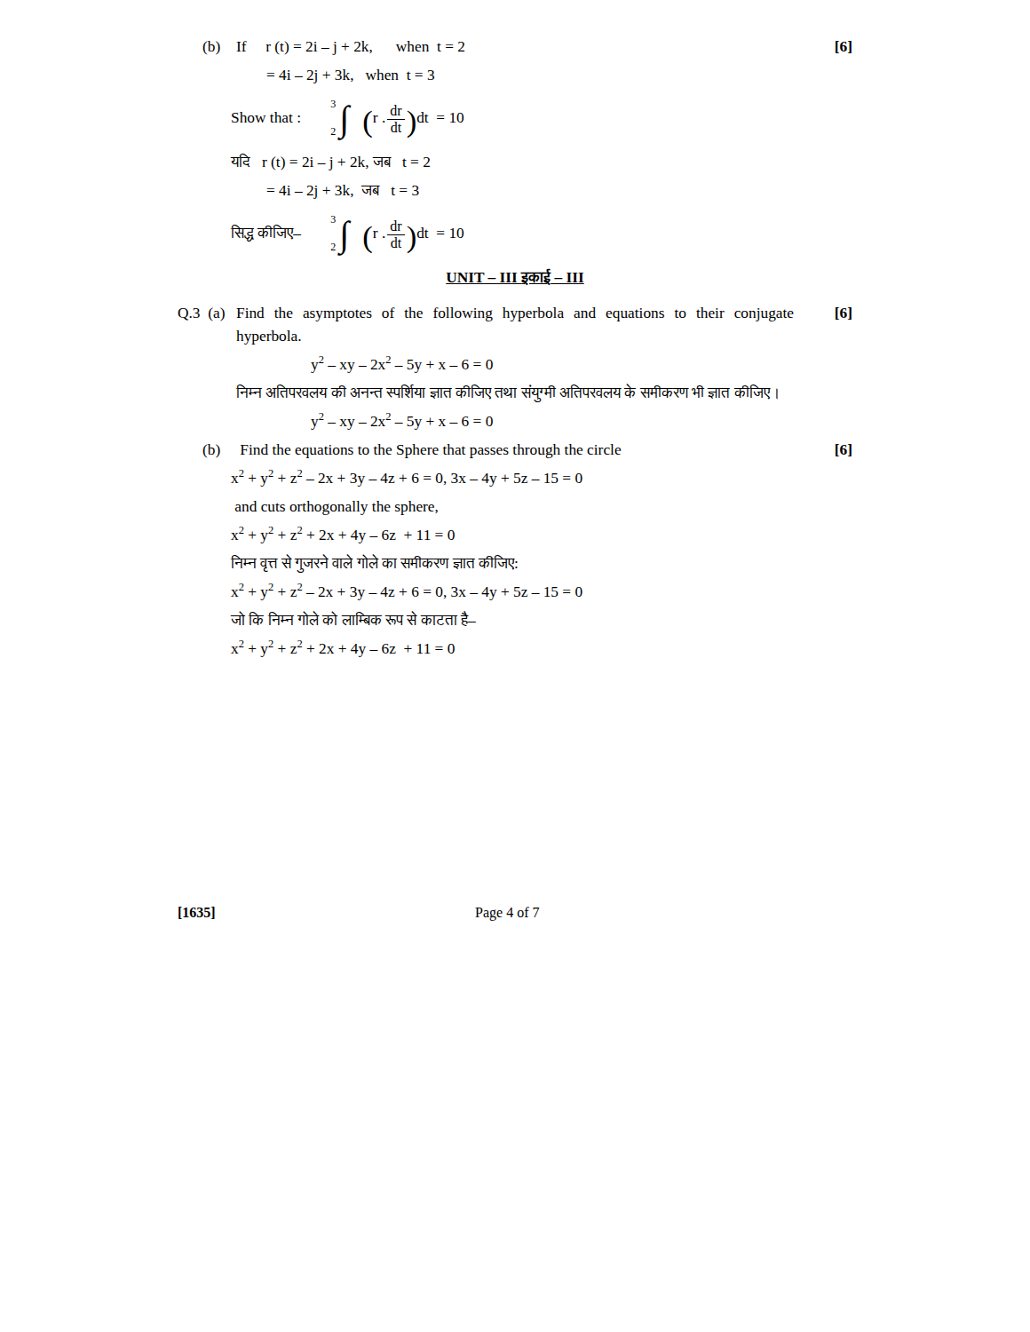(b)
If r (t) = 2i – j + 2k, when t = 2
[6]
= 4i – 2j + 3k, when t = 3
Show that : 3 2 ∫ (r .dr dt) dt = 10
यदि r (t) = 2i – j + 2k, जब t = 2
= 4i – 2j + 3k, जब t = 3
सिद्ध कीजिए– 3 2 ∫ (r .dr dt) dt = 10
UNIT – III इकाई – III
Q.3 (a)
Find the asymptotes of the following hyperbola and equations to their conjugate hyperbola.
[6]
y2 – xy – 2x2 – 5y + x – 6 = 0
निम्न अतिपरवलय की अनन्त स्पर्शिया ज्ञात कीजिए तथा संयुग्मी अतिपरवलय के समीकरण भी ज्ञात कीजिए।
y2 – xy – 2x2 – 5y + x – 6 = 0
(b)
Find the equations to the Sphere that passes through the circle
[6]
x2 + y2 + z2 – 2x + 3y – 4z + 6 = 0, 3x – 4y + 5z – 15 = 0
and cuts orthogonally the sphere,
x2 + y2 + z2 + 2x + 4y – 6z + 11 = 0
निम्न वृत्त से गुजरने वाले गोले का समीकरण ज्ञात कीजिए:
x2 + y2 + z2 – 2x + 3y – 4z + 6 = 0, 3x – 4y + 5z – 15 = 0
जो कि निम्न गोले को लाम्बिक रूप से काटता है–
x2 + y2 + z2 + 2x + 4y – 6z + 11 = 0
[1635]
Page 4 of 7